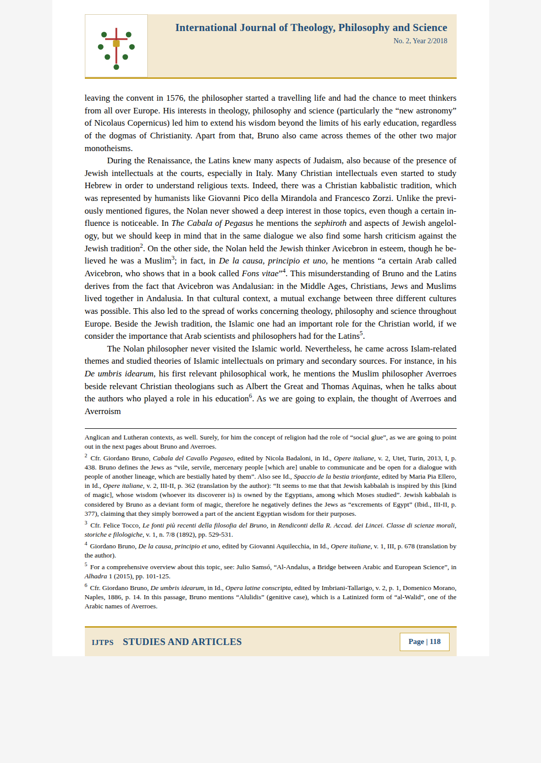International Journal of Theology, Philosophy and Science
No. 2, Year 2/2018
leaving the convent in 1576, the philosopher started a travelling life and had the chance to meet thinkers from all over Europe. His interests in theology, philosophy and science (particularly the “new astronomy” of Nicolaus Copernicus) led him to extend his wisdom beyond the limits of his early education, regardless of the dogmas of Christianity. Apart from that, Bruno also came across themes of the other two major monotheisms.
During the Renaissance, the Latins knew many aspects of Judaism, also because of the presence of Jewish intellectuals at the courts, especially in Italy. Many Christian intellectuals even started to study Hebrew in order to understand religious texts. Indeed, there was a Christian kabbalistic tradition, which was represented by humanists like Giovanni Pico della Mirandola and Francesco Zorzi. Unlike the previously mentioned figures, the Nolan never showed a deep interest in those topics, even though a certain influence is noticeable. In The Cabala of Pegasus he mentions the sephiroth and aspects of Jewish angelology, but we should keep in mind that in the same dialogue we also find some harsh criticism against the Jewish tradition2. On the other side, the Nolan held the Jewish thinker Avicebron in esteem, though he believed he was a Muslim3; in fact, in De la causa, principio et uno, he mentions “a certain Arab called Avicebron, who shows that in a book called Fons vitae”4. This misunderstanding of Bruno and the Latins derives from the fact that Avicebron was Andalusian: in the Middle Ages, Christians, Jews and Muslims lived together in Andalusia. In that cultural context, a mutual exchange between three different cultures was possible. This also led to the spread of works concerning theology, philosophy and science throughout Europe. Beside the Jewish tradition, the Islamic one had an important role for the Christian world, if we consider the importance that Arab scientists and philosophers had for the Latins5.
The Nolan philosopher never visited the Islamic world. Nevertheless, he came across Islam-related themes and studied theories of Islamic intellectuals on primary and secondary sources. For instance, in his De umbris idearum, his first relevant philosophical work, he mentions the Muslim philosopher Averroes beside relevant Christian theologians such as Albert the Great and Thomas Aquinas, when he talks about the authors who played a role in his education6. As we are going to explain, the thought of Averroes and Averroism
Anglican and Lutheran contexts, as well. Surely, for him the concept of religion had the role of “social glue”, as we are going to point out in the next pages about Bruno and Averroes.
2 Cfr. Giordano Bruno, Cabala del Cavallo Pegaseo, edited by Nicola Badaloni, in Id., Opere italiane, v. 2, Utet, Turin, 2013, I, p. 438. Bruno defines the Jews as “vile, servile, mercenary people [which are] unable to communicate and be open for a dialogue with people of another lineage, which are bestially hated by them”. Also see Id., Spaccio de la bestia trionfante, edited by Maria Pia Ellero, in Id., Opere italiane, v. 2, III-II, p. 362 (translation by the author): “It seems to me that that Jewish kabbalah is inspired by this [kind of magic], whose wisdom (whoever its discoverer is) is owned by the Egyptians, among which Moses studied”. Jewish kabbalah is considered by Bruno as a deviant form of magic, therefore he negatively defines the Jews as “excrements of Egypt” (Ibid., III-II, p. 377), claiming that they simply borrowed a part of the ancient Egyptian wisdom for their purposes.
3 Cfr. Felice Tocco, Le fonti più recenti della filosofia del Bruno, in Rendiconti della R. Accad. dei Lincei. Classe di scienze morali, storiche e filologiche, v. 1, n. 7/8 (1892), pp. 529-531.
4 Giordano Bruno, De la causa, principio et uno, edited by Giovanni Aquilecchia, in Id., Opere italiane, v. 1, III, p. 678 (translation by the author).
5 For a comprehensive overview about this topic, see: Julio Samsó, “Al-Andalus, a Bridge between Arabic and European Science”, in Alhadra 1 (2015), pp. 101-125.
6 Cfr. Giordano Bruno, De umbris idearum, in Id., Opera latine conscripta, edited by Imbriani-Tallarigo, v. 2, p. 1, Domenico Morano, Naples, 1886, p. 14. In this passage, Bruno mentions “Alulidis” (genitive case), which is a Latinized form of “al-Walid”, one of the Arabic names of Averroes.
IJTPS STUDIES AND ARTICLES
Page | 118